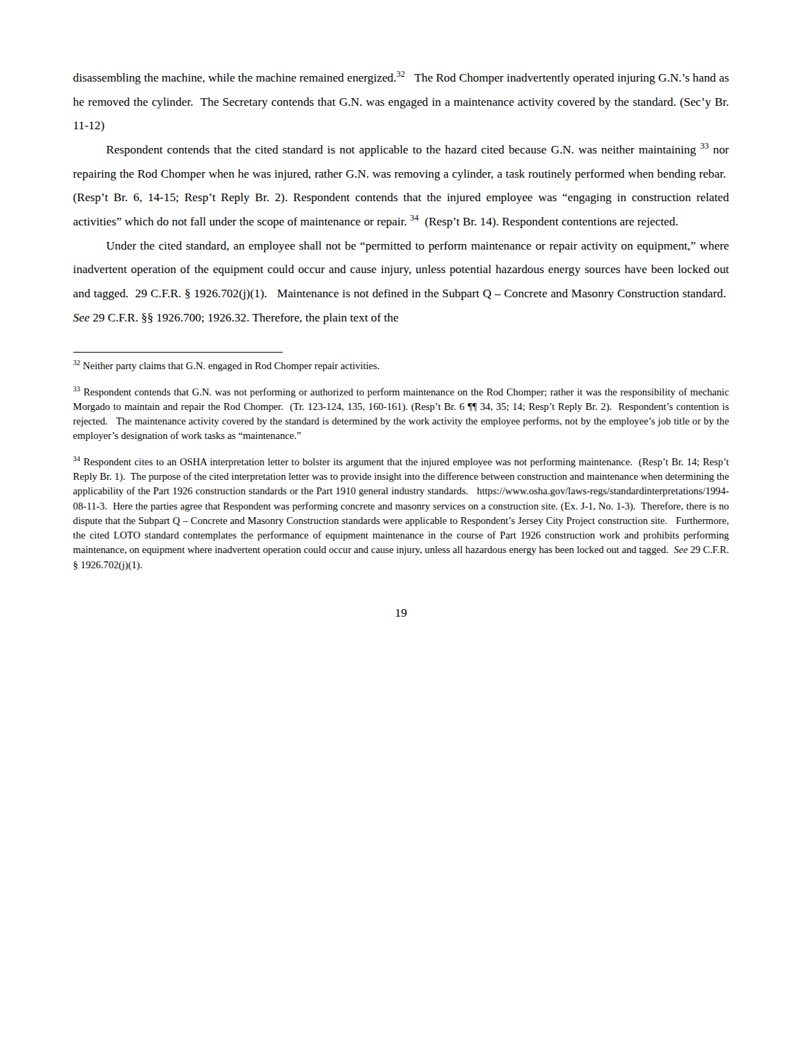disassembling the machine, while the machine remained energized.32 The Rod Chomper inadvertently operated injuring G.N.’s hand as he removed the cylinder. The Secretary contends that G.N. was engaged in a maintenance activity covered by the standard. (Sec’y Br. 11-12)
Respondent contends that the cited standard is not applicable to the hazard cited because G.N. was neither maintaining 33 nor repairing the Rod Chomper when he was injured, rather G.N. was removing a cylinder, a task routinely performed when bending rebar. (Resp’t Br. 6, 14-15; Resp’t Reply Br. 2). Respondent contends that the injured employee was “engaging in construction related activities” which do not fall under the scope of maintenance or repair. 34 (Resp’t Br. 14). Respondent contentions are rejected.
Under the cited standard, an employee shall not be “permitted to perform maintenance or repair activity on equipment,” where inadvertent operation of the equipment could occur and cause injury, unless potential hazardous energy sources have been locked out and tagged. 29 C.F.R. § 1926.702(j)(1). Maintenance is not defined in the Subpart Q – Concrete and Masonry Construction standard. See 29 C.F.R. §§ 1926.700; 1926.32. Therefore, the plain text of the
32 Neither party claims that G.N. engaged in Rod Chomper repair activities.
33 Respondent contends that G.N. was not performing or authorized to perform maintenance on the Rod Chomper; rather it was the responsibility of mechanic Morgado to maintain and repair the Rod Chomper. (Tr. 123-124, 135, 160-161). (Resp’t Br. 6 ¶¶ 34, 35; 14; Resp’t Reply Br. 2). Respondent’s contention is rejected. The maintenance activity covered by the standard is determined by the work activity the employee performs, not by the employee’s job title or by the employer’s designation of work tasks as “maintenance.”
34 Respondent cites to an OSHA interpretation letter to bolster its argument that the injured employee was not performing maintenance. (Resp’t Br. 14; Resp’t Reply Br. 1). The purpose of the cited interpretation letter was to provide insight into the difference between construction and maintenance when determining the applicability of the Part 1926 construction standards or the Part 1910 general industry standards. https://www.osha.gov/laws-regs/standardinterpretations/1994-08-11-3. Here the parties agree that Respondent was performing concrete and masonry services on a construction site. (Ex. J-1, No. 1-3). Therefore, there is no dispute that the Subpart Q – Concrete and Masonry Construction standards were applicable to Respondent’s Jersey City Project construction site. Furthermore, the cited LOTO standard contemplates the performance of equipment maintenance in the course of Part 1926 construction work and prohibits performing maintenance, on equipment where inadvertent operation could occur and cause injury, unless all hazardous energy has been locked out and tagged. See 29 C.F.R. § 1926.702(j)(1).
19